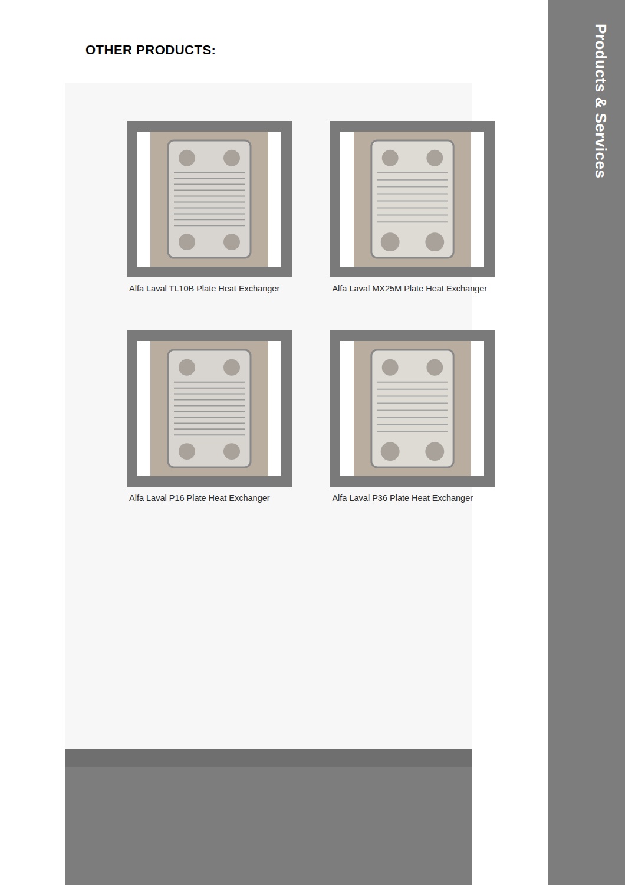Products & Services
OTHER PRODUCTS:
Alfa Laval TL10B Plate Heat Exchanger
Alfa Laval MX25M Plate Heat Exchanger
Alfa Laval P16 Plate Heat Exchanger
Alfa Laval P36 Plate Heat Exchanger